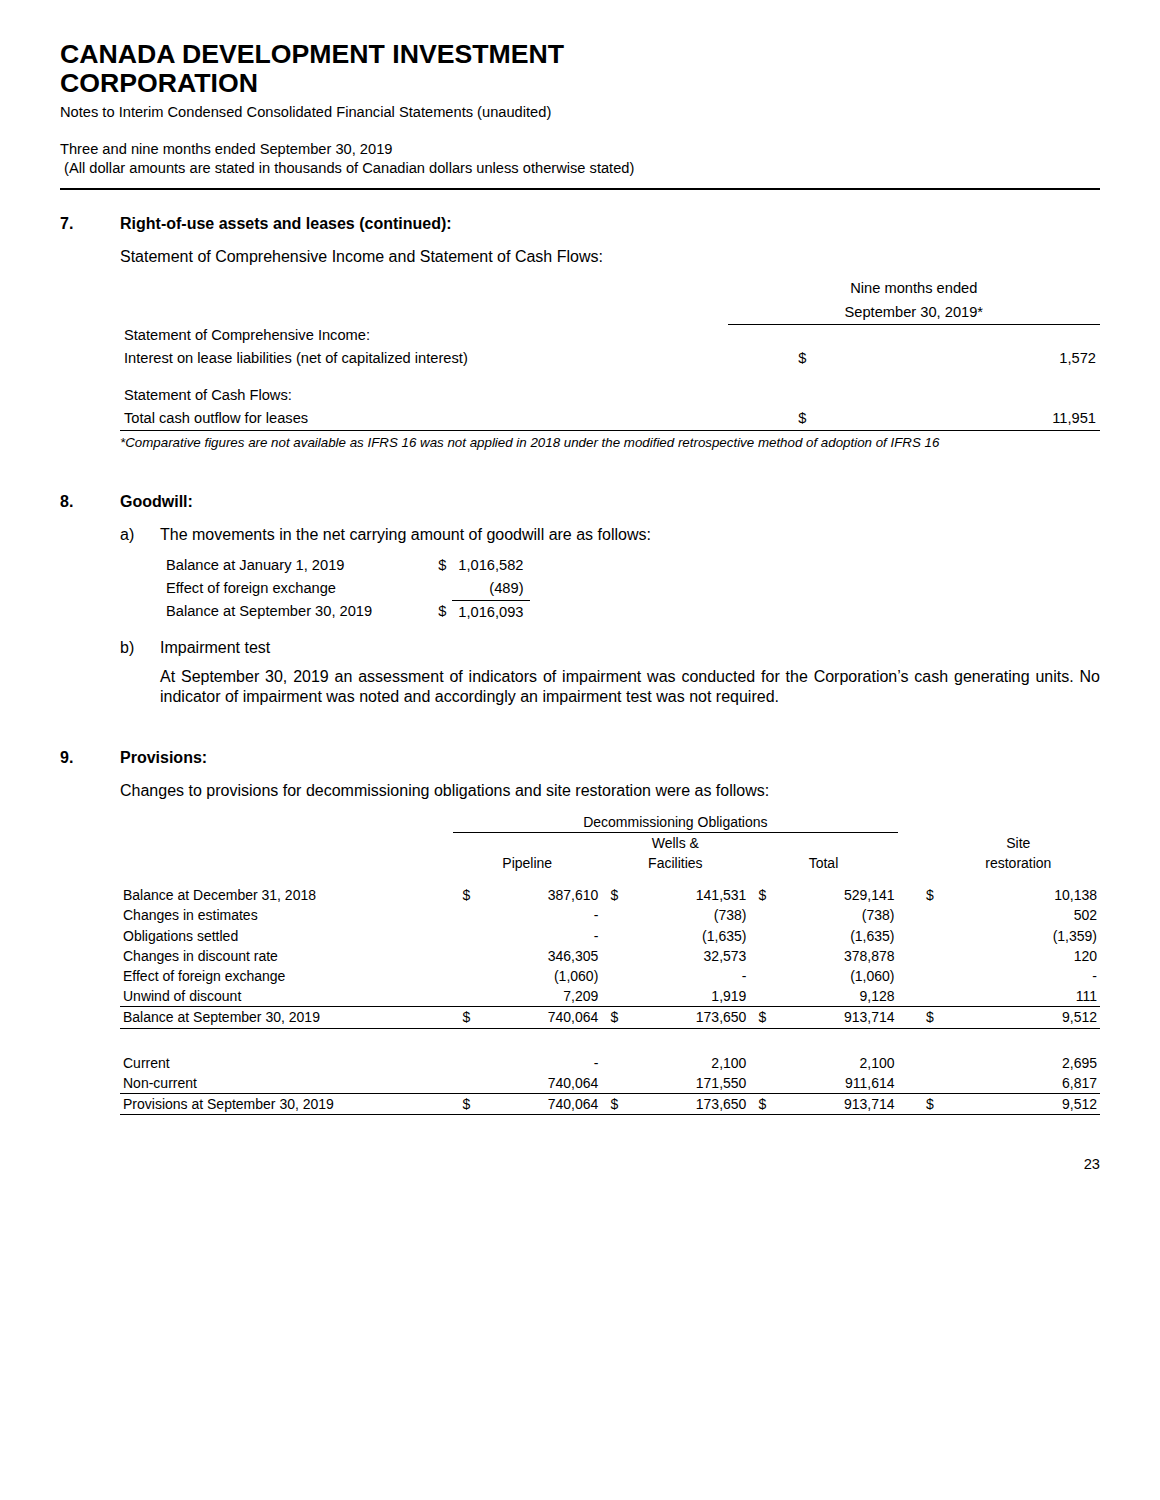CANADA DEVELOPMENT INVESTMENT
CORPORATION
Notes to Interim Condensed Consolidated Financial Statements (unaudited)
Three and nine months ended September 30, 2019
(All dollar amounts are stated in thousands of Canadian dollars unless otherwise stated)
7. Right-of-use assets and leases (continued):
Statement of Comprehensive Income and Statement of Cash Flows:
| | Nine months ended |
| | September 30, 2019* |
| Statement of Comprehensive Income: | | |
| Interest on lease liabilities (net of capitalized interest) | $ | 1,572 |
| Statement of Cash Flows: | | |
| Total cash outflow for leases | $ | 11,951 |
*Comparative figures are not available as IFRS 16 was not applied in 2018 under the modified retrospective method of adoption of IFRS 16
8. Goodwill:
a) The movements in the net carrying amount of goodwill are as follows:
| Balance at January 1, 2019 | $ | 1,016,582 |
| Effect of foreign exchange | | (489) |
| Balance at September 30, 2019 | $ | 1,016,093 |
b) Impairment test
At September 30, 2019 an assessment of indicators of impairment was conducted for the Corporation’s cash generating units. No indicator of impairment was noted and accordingly an impairment test was not required.
9. Provisions:
Changes to provisions for decommissioning obligations and site restoration were as follows:
| | Decommissioning Obligations | | |
| | | Wells & | | | Site |
| | Pipeline | Facilities | Total | | restoration |
| Balance at December 31, 2018 | $ | 387,610 | $ | 141,531 | $ | 529,141 | $ | 10,138 |
| Changes in estimates | | - | | (738) | | (738) | | 502 |
| Obligations settled | | - | | (1,635) | | (1,635) | | (1,359) |
| Changes in discount rate | | 346,305 | | 32,573 | | 378,878 | | 120 |
| Effect of foreign exchange | | (1,060) | | - | | (1,060) | | - |
| Unwind of discount | | 7,209 | | 1,919 | | 9,128 | | 111 |
| Balance at September 30, 2019 | $ | 740,064 | $ | 173,650 | $ | 913,714 | $ | 9,512 |
| Current | | - | | 2,100 | | 2,100 | | 2,695 |
| Non-current | | 740,064 | | 171,550 | | 911,614 | | 6,817 |
| Provisions at September 30, 2019 | $ | 740,064 | $ | 173,650 | $ | 913,714 | $ | 9,512 |
23